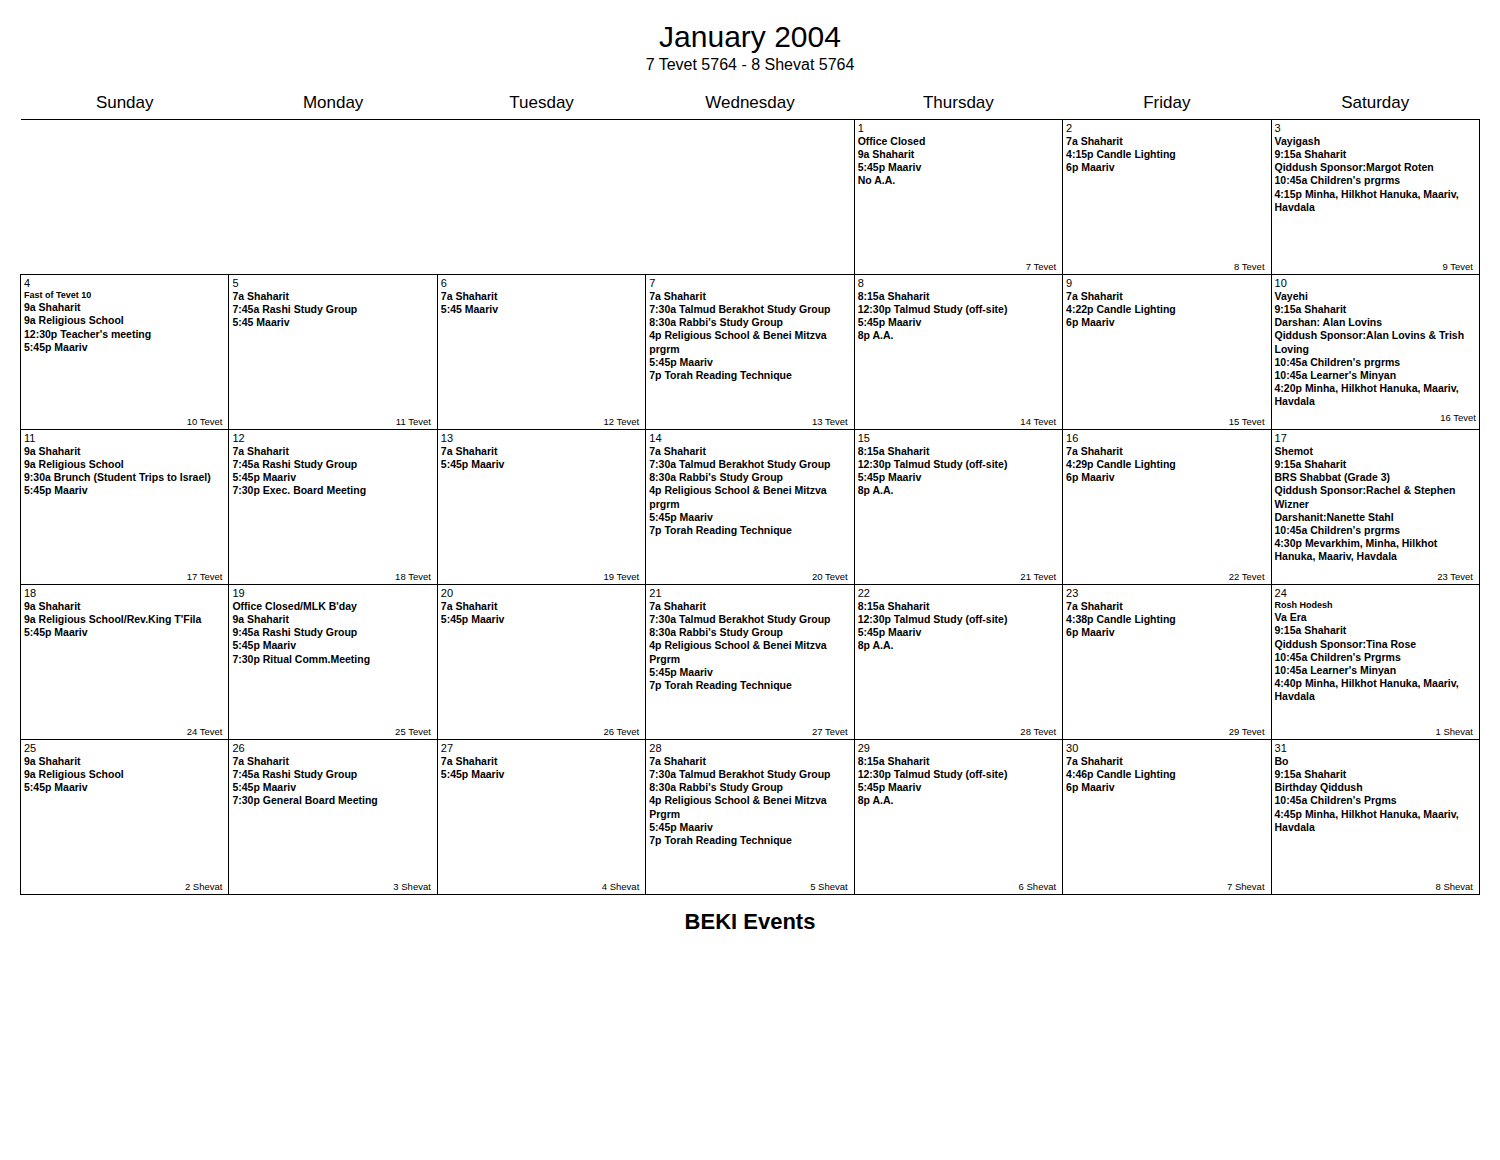January 2004
7 Tevet 5764 - 8 Shevat 5764
| Sunday | Monday | Tuesday | Wednesday | Thursday | Friday | Saturday |
| --- | --- | --- | --- | --- | --- | --- |
| | | | | 1 Office Closed 9a Shaharit 5:45p Maariv No A.A. 7 Tevet | 2 7a Shaharit 4:15p Candle Lighting 6p Maariv 8 Tevet | 3 Vayigash 9:15a Shaharit Qiddush Sponsor:Margot Roten 10:45a Children's prgrms 4:15p Minha, Hilkhot Hanuka, Maariv, Havdala 9 Tevet |
| 4 Fast of Tevet 10 9a Shaharit 9a Religious School 12:30p Teacher's meeting 5:45p Maariv 10 Tevet | 5 7a Shaharit 7:45a Rashi Study Group 5:45 Maariv 11 Tevet | 6 7a Shaharit 5:45 Maariv 12 Tevet | 7 7a Shaharit 7:30a Talmud Berakhot Study Group 8:30a Rabbi's Study Group 4p Religious School & Benei Mitzva prgrm 5:45p Maariv 7p Torah Reading Technique 13 Tevet | 8 8:15a Shaharit 12:30p Talmud Study (off-site) 5:45p Maariv 8p A.A. 14 Tevet | 9 7a Shaharit 4:22p Candle Lighting 6p Maariv 15 Tevet | 10 Vayehi 9:15a Shaharit Darshan: Alan Lovins Qiddush Sponsor:Alan Lovins & Trish Loving 10:45a Children's prgrms 10:45a Learner's Minyan 4:20p Minha, Hilkhot Hanuka, Maariv, Havdala 16 Tevet |
| 11 9a Shaharit 9a Religious School 9:30a Brunch (Student Trips to Israel) 5:45p Maariv 17 Tevet | 12 7a Shaharit 7:45a Rashi Study Group 5:45p Maariv 7:30p Exec. Board Meeting 18 Tevet | 13 7a Shaharit 5:45p Maariv 19 Tevet | 14 7a Shaharit 7:30a Talmud Berakhot Study Group 8:30a Rabbi's Study Group 4p Religious School & Benei Mitzva prgrm 5:45p Maariv 7p Torah Reading Technique 20 Tevet | 15 8:15a Shaharit 12:30p Talmud Study (off-site) 5:45p Maariv 8p A.A. 21 Tevet | 16 7a Shaharit 4:29p Candle Lighting 6p Maariv 22 Tevet | 17 Shemot 9:15a Shaharit BRS Shabbat (Grade 3) Qiddush Sponsor:Rachel & Stephen Wizner Darshanit:Nanette Stahl 10:45a Children's prgrms 4:30p Mevarkhim, Minha, Hilkhot Hanuka, Maariv, Havdala 23 Tevet |
| 18 9a Shaharit 9a Religious School/Rev.King T'Fila 5:45p Maariv 24 Tevet | 19 Office Closed/MLK B'day 9a Shaharit 9:45a Rashi Study Group 5:45p Maariv 7:30p Ritual Comm.Meeting 25 Tevet | 20 7a Shaharit 5:45p Maariv 26 Tevet | 21 7a Shaharit 7:30a Talmud Berakhot Study Group 8:30a Rabbi's Study Group 4p Religious School & Benei Mitzva Prgrm 5:45p Maariv 7p Torah Reading Technique 27 Tevet | 22 8:15a Shaharit 12:30p Talmud Study (off-site) 5:45p Maariv 8p A.A. 28 Tevet | 23 7a Shaharit 4:38p Candle Lighting 6p Maariv 29 Tevet | 24 Rosh Hodesh Va Era 9:15a Shaharit Qiddush Sponsor:Tina Rose 10:45a Children's Prgrms 10:45a Learner's Minyan 4:40p Minha, Hilkhot Hanuka, Maariv, Havdala 1 Shevat |
| 25 9a Shaharit 9a Religious School 5:45p Maariv 2 Shevat | 26 7a Shaharit 7:45a Rashi Study Group 5:45p Maariv 7:30p General Board Meeting 3 Shevat | 27 7a Shaharit 5:45p Maariv 4 Shevat | 28 7a Shaharit 7:30a Talmud Berakhot Study Group 8:30a Rabbi's Study Group 4p Religious School & Benei Mitzva Prgrm 5:45p Maariv 7p Torah Reading Technique 5 Shevat | 29 8:15a Shaharit 12:30p Talmud Study (off-site) 5:45p Maariv 8p A.A. 6 Shevat | 30 7a Shaharit 4:46p Candle Lighting 6p Maariv 7 Shevat | 31 Bo 9:15a Shaharit Birthday Qiddush 10:45a Children's Prgms 4:45p Minha, Hilkhot Hanuka, Maariv, Havdala 8 Shevat |
BEKI Events